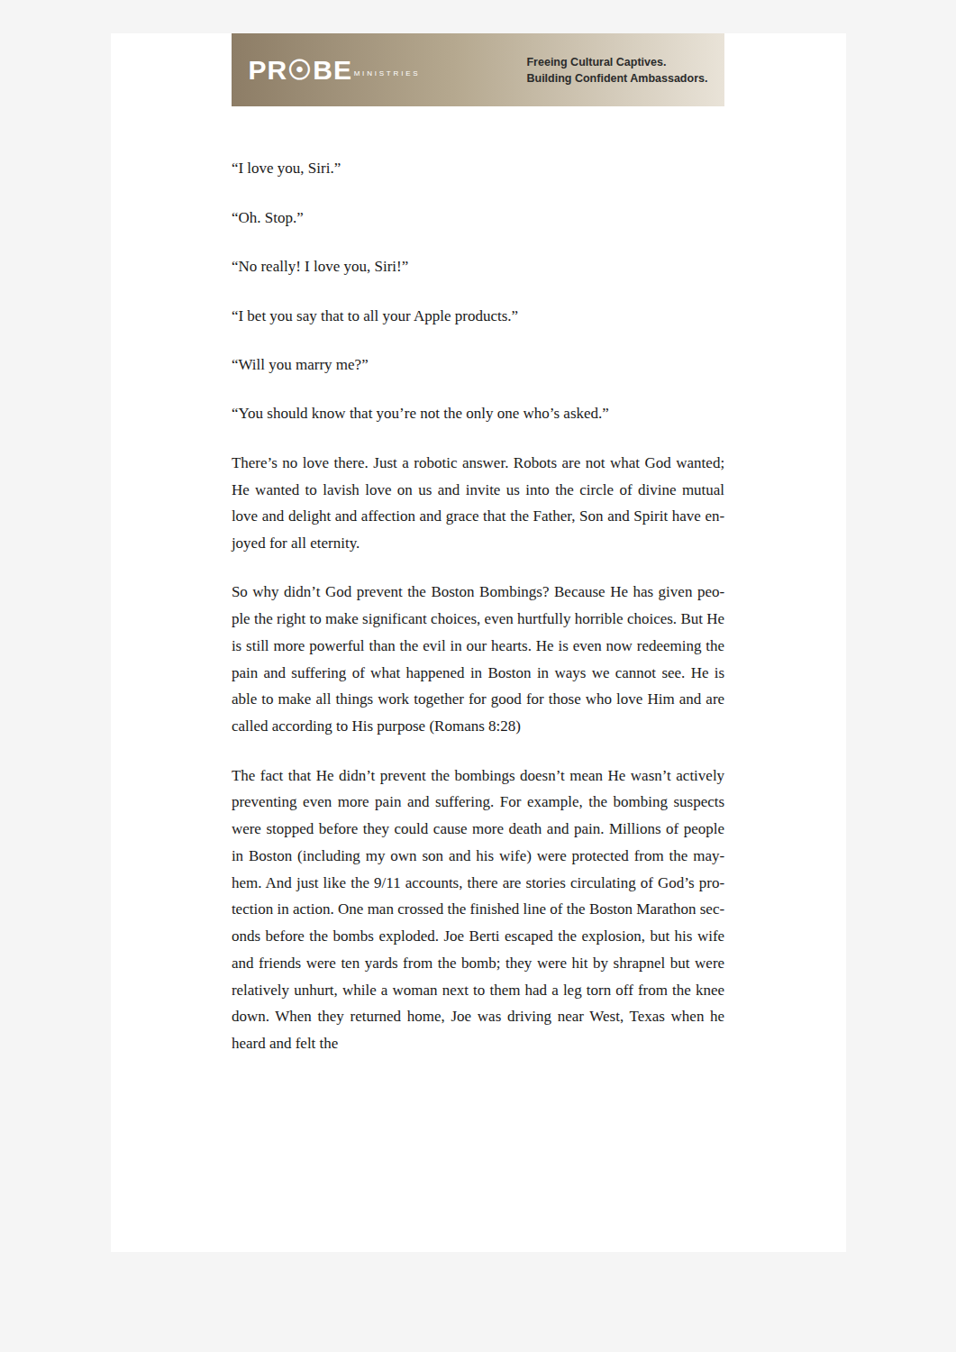PR☉BE MINISTRIES
Freeing Cultural Captives. Building Confident Ambassadors.
“I love you, Siri.”
“Oh. Stop.”
“No really! I love you, Siri!”
“I bet you say that to all your Apple products.”
“Will you marry me?”
“You should know that you’re not the only one who’s asked.”
There’s no love there. Just a robotic answer. Robots are not what God wanted; He wanted to lavish love on us and invite us into the circle of divine mutual love and delight and affection and grace that the Father, Son and Spirit have enjoyed for all eternity.
So why didn’t God prevent the Boston Bombings? Because He has given people the right to make significant choices, even hurtfully horrible choices. But He is still more powerful than the evil in our hearts. He is even now redeeming the pain and suffering of what happened in Boston in ways we cannot see. He is able to make all things work together for good for those who love Him and are called according to His purpose (Romans 8:28)
The fact that He didn’t prevent the bombings doesn’t mean He wasn’t actively preventing even more pain and suffering. For example, the bombing suspects were stopped before they could cause more death and pain. Millions of people in Boston (including my own son and his wife) were protected from the mayhem. And just like the 9/11 accounts, there are stories circulating of God’s protection in action. One man crossed the finished line of the Boston Marathon seconds before the bombs exploded. Joe Berti escaped the explosion, but his wife and friends were ten yards from the bomb; they were hit by shrapnel but were relatively unhurt, while a woman next to them had a leg torn off from the knee down. When they returned home, Joe was driving near West, Texas when he heard and felt the